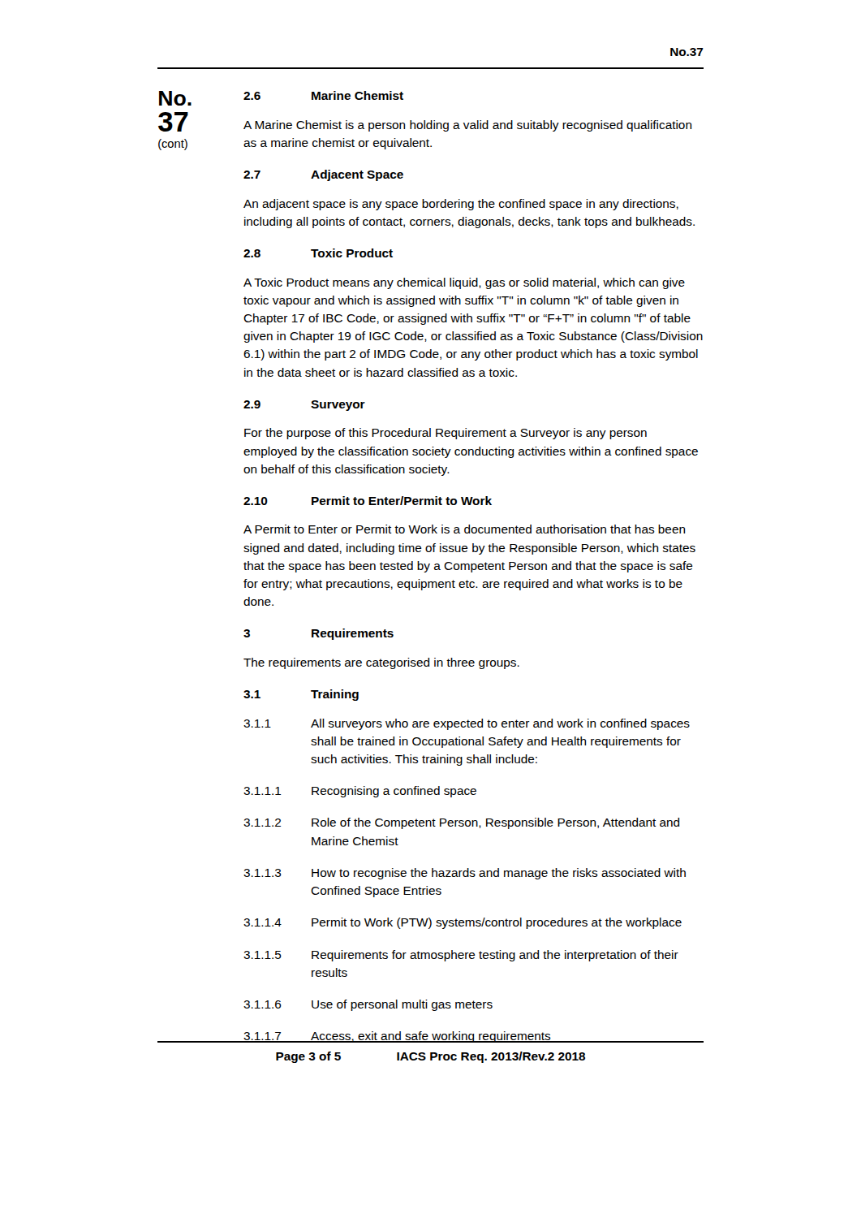No.37
No. 37 (cont)
2.6 Marine Chemist
A Marine Chemist is a person holding a valid and suitably recognised qualification as a marine chemist or equivalent.
2.7 Adjacent Space
An adjacent space is any space bordering the confined space in any directions, including all points of contact, corners, diagonals, decks, tank tops and bulkheads.
2.8 Toxic Product
A Toxic Product means any chemical liquid, gas or solid material, which can give toxic vapour and which is assigned with suffix "T" in column "k" of table given in Chapter 17 of IBC Code, or assigned with suffix "T" or “F+T” in column "f" of table given in Chapter 19 of IGC Code, or classified as a Toxic Substance (Class/Division 6.1) within the part 2 of IMDG Code, or any other product which has a toxic symbol in the data sheet or is hazard classified as a toxic.
2.9 Surveyor
For the purpose of this Procedural Requirement a Surveyor is any person employed by the classification society conducting activities within a confined space on behalf of this classification society.
2.10 Permit to Enter/Permit to Work
A Permit to Enter or Permit to Work is a documented authorisation that has been signed and dated, including time of issue by the Responsible Person, which states that the space has been tested by a Competent Person and that the space is safe for entry; what precautions, equipment etc. are required and what works is to be done.
3 Requirements
The requirements are categorised in three groups.
3.1 Training
3.1.1 All surveyors who are expected to enter and work in confined spaces shall be trained in Occupational Safety and Health requirements for such activities. This training shall include:
3.1.1.1 Recognising a confined space
3.1.1.2 Role of the Competent Person, Responsible Person, Attendant and Marine Chemist
3.1.1.3 How to recognise the hazards and manage the risks associated with Confined Space Entries
3.1.1.4 Permit to Work (PTW) systems/control procedures at the workplace
3.1.1.5 Requirements for atmosphere testing and the interpretation of their results
3.1.1.6 Use of personal multi gas meters
3.1.1.7 Access, exit and safe working requirements
Page 3 of 5 IACS Proc Req. 2013/Rev.2 2018